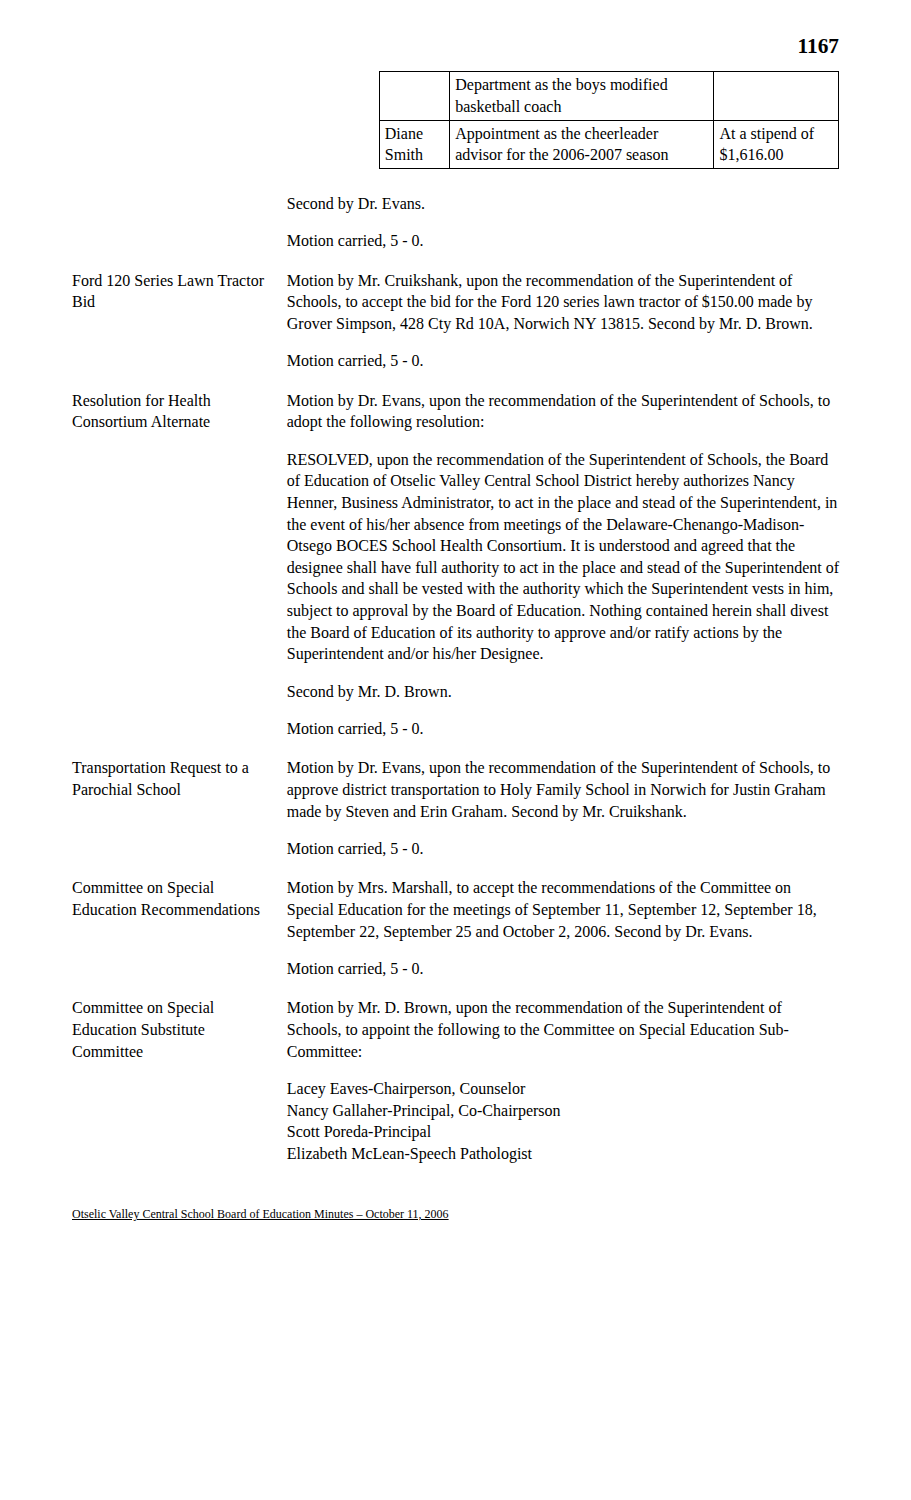1167
| | Department as the boys modified basketball coach | |
| Diane Smith | Appointment as the cheerleader advisor for the 2006-2007 season | At a stipend of $1,616.00 |
| | Second by Dr. Evans. Motion carried, 5 - 0. |
| Ford 120 Series Lawn Tractor Bid | Motion by Mr. Cruikshank, upon the recommendation of the Superintendent of Schools, to accept the bid for the Ford 120 series lawn tractor of $150.00 made by Grover Simpson, 428 Cty Rd 10A, Norwich NY 13815. Second by Mr. D. Brown. Motion carried, 5 - 0. |
| Resolution for Health Consortium Alternate | Motion by Dr. Evans, upon the recommendation of the Superintendent of Schools, to adopt the following resolution: RESOLVED, upon the recommendation of the Superintendent of Schools, the Board of Education of Otselic Valley Central School District hereby authorizes Nancy Henner, Business Administrator, to act in the place and stead of the Superintendent, in the event of his/her absence from meetings of the Delaware-Chenango-Madison-Otsego BOCES School Health Consortium. It is understood and agreed that the designee shall have full authority to act in the place and stead of the Superintendent of Schools and shall be vested with the authority which the Superintendent vests in him, subject to approval by the Board of Education. Nothing contained herein shall divest the Board of Education of its authority to approve and/or ratify actions by the Superintendent and/or his/her Designee. Second by Mr. D. Brown. Motion carried, 5 - 0. |
| Transportation Request to a Parochial School | Motion by Dr. Evans, upon the recommendation of the Superintendent of Schools, to approve district transportation to Holy Family School in Norwich for Justin Graham made by Steven and Erin Graham. Second by Mr. Cruikshank. Motion carried, 5 - 0. |
| Committee on Special Education Recommendations | Motion by Mrs. Marshall, to accept the recommendations of the Committee on Special Education for the meetings of September 11, September 12, September 18, September 22, September 25 and October 2, 2006. Second by Dr. Evans. Motion carried, 5 - 0. |
| Committee on Special Education Substitute Committee | Motion by Mr. D. Brown, upon the recommendation of the Superintendent of Schools, to appoint the following to the Committee on Special Education Sub-Committee: Lacey Eaves-Chairperson, Counselor Nancy Gallaher-Principal, Co-Chairperson Scott Poreda-Principal Elizabeth McLean-Speech Pathologist |
Otselic Valley Central School Board of Education Minutes – October 11, 2006